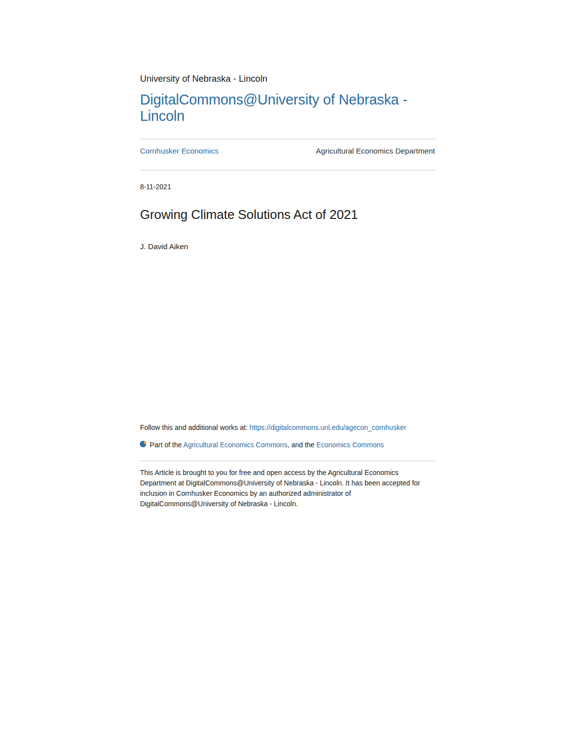University of Nebraska - Lincoln
DigitalCommons@University of Nebraska - Lincoln
Cornhusker Economics
Agricultural Economics Department
8-11-2021
Growing Climate Solutions Act of 2021
J. David Aiken
Follow this and additional works at: https://digitalcommons.unl.edu/agecon_cornhusker
Part of the Agricultural Economics Commons, and the Economics Commons
This Article is brought to you for free and open access by the Agricultural Economics Department at DigitalCommons@University of Nebraska - Lincoln. It has been accepted for inclusion in Cornhusker Economics by an authorized administrator of DigitalCommons@University of Nebraska - Lincoln.